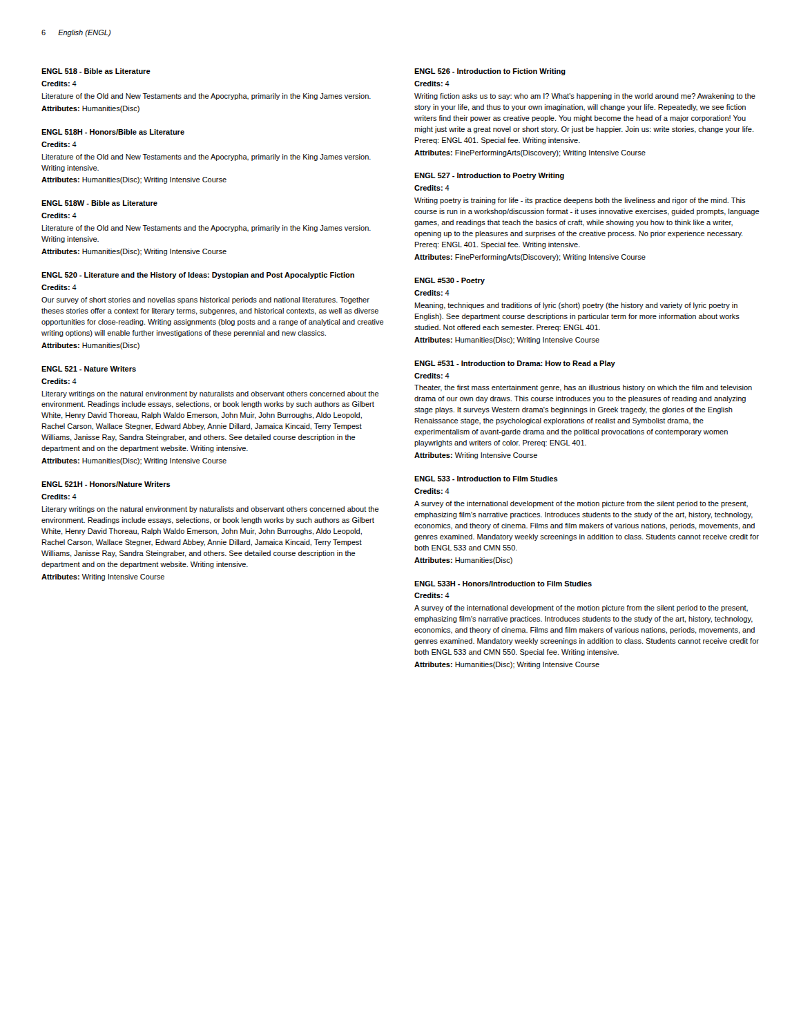6 English (ENGL)
ENGL 518 - Bible as Literature
Credits: 4
Literature of the Old and New Testaments and the Apocrypha, primarily in the King James version.
Attributes: Humanities(Disc)
ENGL 518H - Honors/Bible as Literature
Credits: 4
Literature of the Old and New Testaments and the Apocrypha, primarily in the King James version. Writing intensive.
Attributes: Humanities(Disc); Writing Intensive Course
ENGL 518W - Bible as Literature
Credits: 4
Literature of the Old and New Testaments and the Apocrypha, primarily in the King James version. Writing intensive.
Attributes: Humanities(Disc); Writing Intensive Course
ENGL 520 - Literature and the History of Ideas: Dystopian and Post Apocalyptic Fiction
Credits: 4
Our survey of short stories and novellas spans historical periods and national literatures. Together theses stories offer a context for literary terms, subgenres, and historical contexts, as well as diverse opportunities for close-reading. Writing assignments (blog posts and a range of analytical and creative writing options) will enable further investigations of these perennial and new classics.
Attributes: Humanities(Disc)
ENGL 521 - Nature Writers
Credits: 4
Literary writings on the natural environment by naturalists and observant others concerned about the environment. Readings include essays, selections, or book length works by such authors as Gilbert White, Henry David Thoreau, Ralph Waldo Emerson, John Muir, John Burroughs, Aldo Leopold, Rachel Carson, Wallace Stegner, Edward Abbey, Annie Dillard, Jamaica Kincaid, Terry Tempest Williams, Janisse Ray, Sandra Steingraber, and others. See detailed course description in the department and on the department website. Writing intensive.
Attributes: Humanities(Disc); Writing Intensive Course
ENGL 521H - Honors/Nature Writers
Credits: 4
Literary writings on the natural environment by naturalists and observant others concerned about the environment. Readings include essays, selections, or book length works by such authors as Gilbert White, Henry David Thoreau, Ralph Waldo Emerson, John Muir, John Burroughs, Aldo Leopold, Rachel Carson, Wallace Stegner, Edward Abbey, Annie Dillard, Jamaica Kincaid, Terry Tempest Williams, Janisse Ray, Sandra Steingraber, and others. See detailed course description in the department and on the department website. Writing intensive.
Attributes: Writing Intensive Course
ENGL 526 - Introduction to Fiction Writing
Credits: 4
Writing fiction asks us to say: who am I? What's happening in the world around me? Awakening to the story in your life, and thus to your own imagination, will change your life. Repeatedly, we see fiction writers find their power as creative people. You might become the head of a major corporation! You might just write a great novel or short story. Or just be happier. Join us: write stories, change your life. Prereq: ENGL 401. Special fee. Writing intensive.
Attributes: FinePerformingArts(Discovery); Writing Intensive Course
ENGL 527 - Introduction to Poetry Writing
Credits: 4
Writing poetry is training for life - its practice deepens both the liveliness and rigor of the mind. This course is run in a workshop/discussion format - it uses innovative exercises, guided prompts, language games, and readings that teach the basics of craft, while showing you how to think like a writer, opening up to the pleasures and surprises of the creative process. No prior experience necessary. Prereq: ENGL 401. Special fee. Writing intensive.
Attributes: FinePerformingArts(Discovery); Writing Intensive Course
ENGL #530 - Poetry
Credits: 4
Meaning, techniques and traditions of lyric (short) poetry (the history and variety of lyric poetry in English). See department course descriptions in particular term for more information about works studied. Not offered each semester. Prereq: ENGL 401.
Attributes: Humanities(Disc); Writing Intensive Course
ENGL #531 - Introduction to Drama: How to Read a Play
Credits: 4
Theater, the first mass entertainment genre, has an illustrious history on which the film and television drama of our own day draws. This course introduces you to the pleasures of reading and analyzing stage plays. It surveys Western drama's beginnings in Greek tragedy, the glories of the English Renaissance stage, the psychological explorations of realist and Symbolist drama, the experimentalism of avant-garde drama and the political provocations of contemporary women playwrights and writers of color. Prereq: ENGL 401.
Attributes: Writing Intensive Course
ENGL 533 - Introduction to Film Studies
Credits: 4
A survey of the international development of the motion picture from the silent period to the present, emphasizing film's narrative practices. Introduces students to the study of the art, history, technology, economics, and theory of cinema. Films and film makers of various nations, periods, movements, and genres examined. Mandatory weekly screenings in addition to class. Students cannot receive credit for both ENGL 533 and CMN 550.
Attributes: Humanities(Disc)
ENGL 533H - Honors/Introduction to Film Studies
Credits: 4
A survey of the international development of the motion picture from the silent period to the present, emphasizing film's narrative practices. Introduces students to the study of the art, history, technology, economics, and theory of cinema. Films and film makers of various nations, periods, movements, and genres examined. Mandatory weekly screenings in addition to class. Students cannot receive credit for both ENGL 533 and CMN 550. Special fee. Writing intensive.
Attributes: Humanities(Disc); Writing Intensive Course